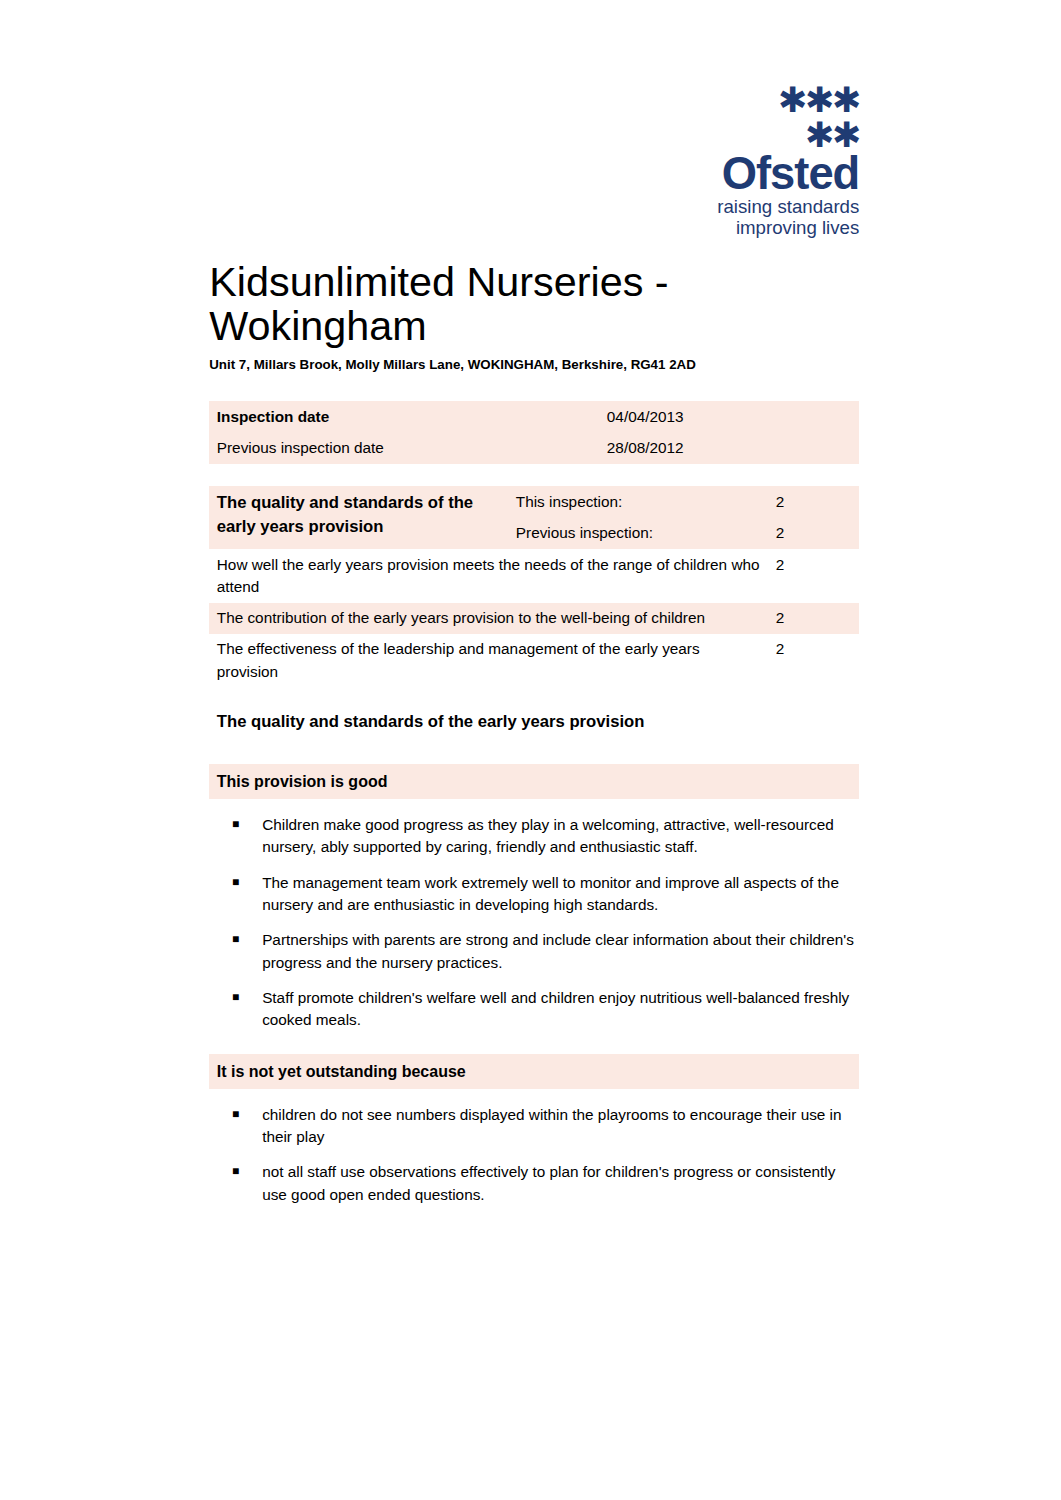✱✱✱
✱✱
Ofsted
raising standards
improving lives
Kidsunlimited Nurseries -
Wokingham
Unit 7, Millars Brook, Molly Millars Lane, WOKINGHAM, Berkshire, RG41 2AD
| Inspection date | 04/04/2013 | |
| Previous inspection date | 28/08/2012 | |
| The quality and standards of the early years provision | This inspection: | 2 |
| Previous inspection: | 2 |
| How well the early years provision meets the needs of the range of children who attend | 2 |
| The contribution of the early years provision to the well-being of children | 2 |
| The effectiveness of the leadership and management of the early years provision | 2 |
The quality and standards of the early years provision
This provision is good
Children make good progress as they play in a welcoming, attractive, well-resourced nursery, ably supported by caring, friendly and enthusiastic staff.
The management team work extremely well to monitor and improve all aspects of the nursery and are enthusiastic in developing high standards.
Partnerships with parents are strong and include clear information about their children's progress and the nursery practices.
Staff promote children's welfare well and children enjoy nutritious well-balanced freshly cooked meals.
It is not yet outstanding because
children do not see numbers displayed within the playrooms to encourage their use in their play
not all staff use observations effectively to plan for children's progress or consistently use good open ended questions.